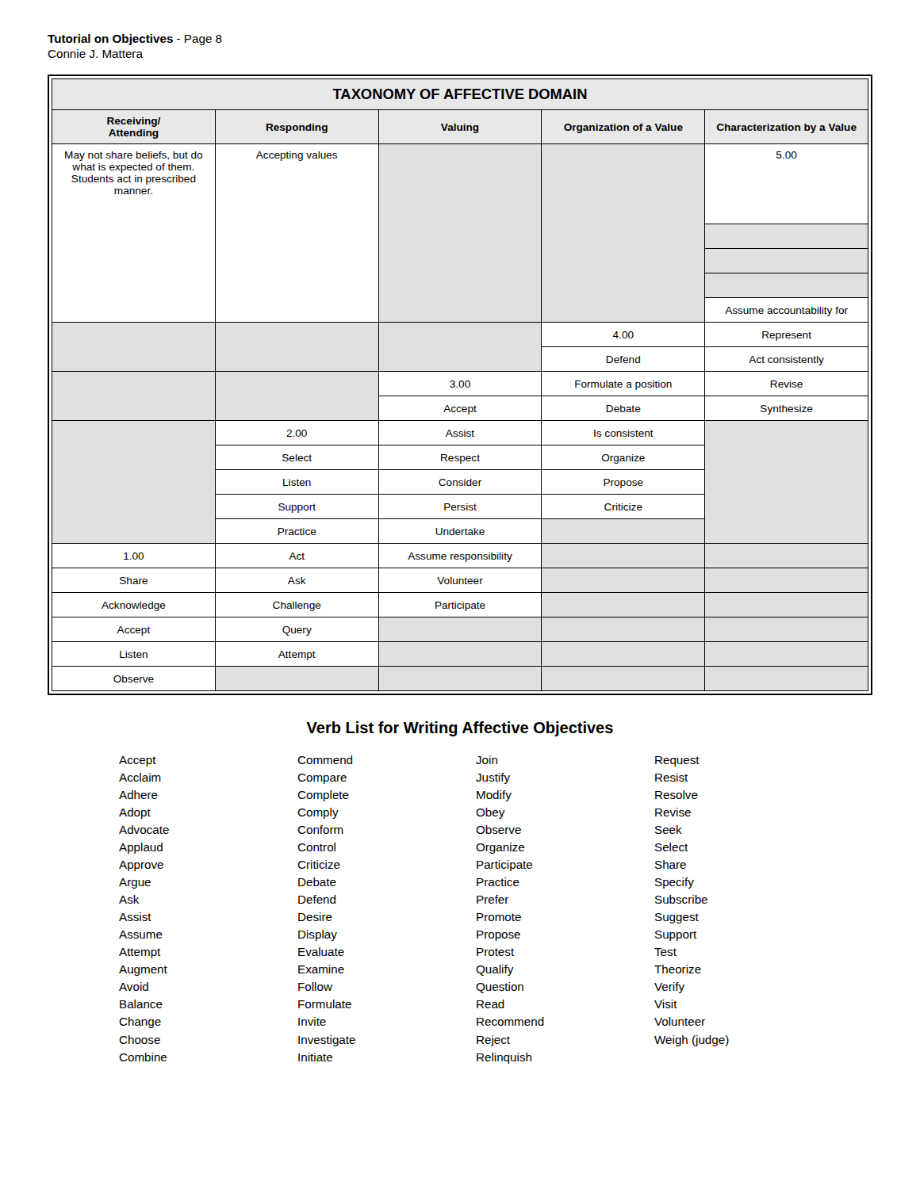Tutorial on Objectives - Page 8
Connie J. Mattera
TAXONOMY OF AFFECTIVE DOMAIN
| Receiving/ Attending | Responding | Valuing | Organization of a Value | Characterization by a Value |
| --- | --- | --- | --- | --- |
| May not share beliefs, but do what is expected of them. Students act in prescribed manner. | Accepting values | | | 5.00 |
| Assume accountability for |
| | | | 4.00 | Represent |
| Defend | Act consistently |
| | | 3.00 | Formulate a position | Revise |
| Accept | Debate | Synthesize |
| | 2.00 | Assist | Is consistent | |
| Select | Respect | Organize |
| Listen | Consider | Propose |
| Support | Persist | Criticize |
| Practice | Undertake | |
| 1.00 | Act | Assume responsibility | | |
| Share | Ask | Volunteer | | |
| Acknowledge | Challenge | Participate | | |
| Accept | Query | | | |
| Listen | Attempt | | | |
| Observe | | | | |
Verb List for Writing Affective Objectives
Accept
Acclaim
Adhere
Adopt
Advocate
Applaud
Approve
Argue
Ask
Assist
Assume
Attempt
Augment
Avoid
Balance
Change
Choose
Combine
Commend
Compare
Complete
Comply
Conform
Control
Criticize
Debate
Defend
Desire
Display
Evaluate
Examine
Follow
Formulate
Invite
Investigate
Initiate
Join
Justify
Modify
Obey
Observe
Organize
Participate
Practice
Prefer
Promote
Propose
Protest
Qualify
Question
Read
Recommend
Reject
Relinquish
Request
Resist
Resolve
Revise
Seek
Select
Share
Specify
Subscribe
Suggest
Support
Test
Theorize
Verify
Visit
Volunteer
Weigh (judge)